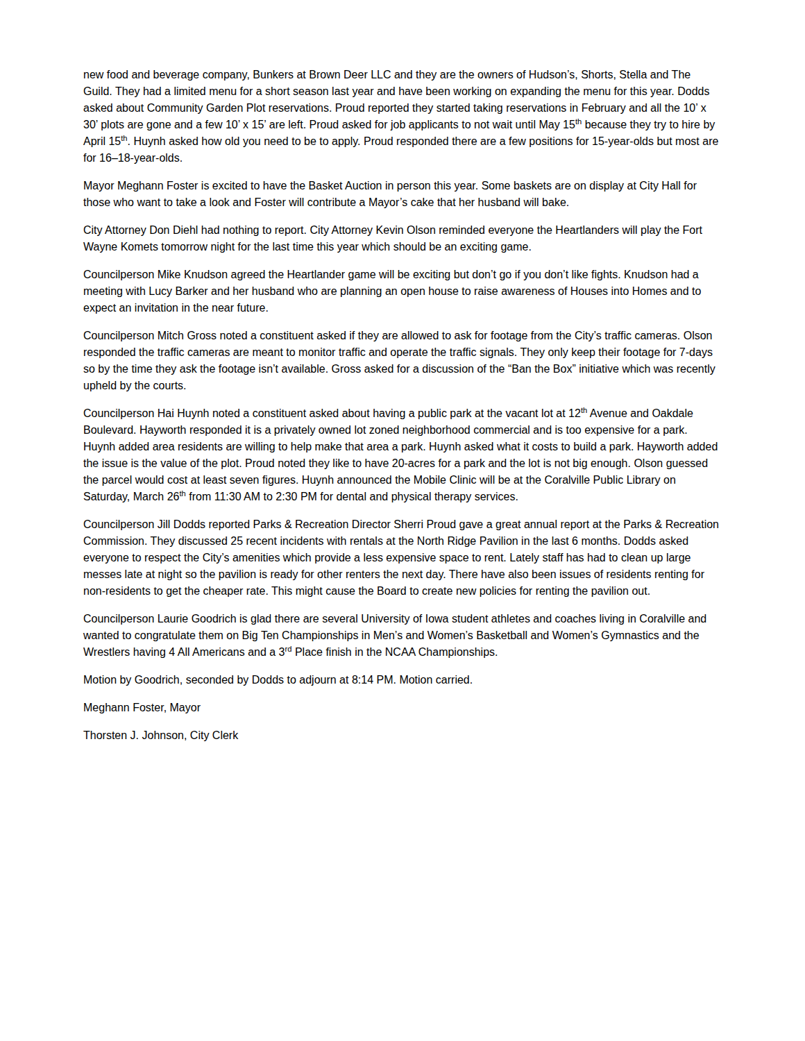new food and beverage company, Bunkers at Brown Deer LLC and they are the owners of Hudson’s, Shorts, Stella and The Guild. They had a limited menu for a short season last year and have been working on expanding the menu for this year. Dodds asked about Community Garden Plot reservations. Proud reported they started taking reservations in February and all the 10’ x 30’ plots are gone and a few 10’ x 15’ are left. Proud asked for job applicants to not wait until May 15th because they try to hire by April 15th. Huynh asked how old you need to be to apply. Proud responded there are a few positions for 15-year-olds but most are for 16–18-year-olds.
Mayor Meghann Foster is excited to have the Basket Auction in person this year. Some baskets are on display at City Hall for those who want to take a look and Foster will contribute a Mayor’s cake that her husband will bake.
City Attorney Don Diehl had nothing to report. City Attorney Kevin Olson reminded everyone the Heartlanders will play the Fort Wayne Komets tomorrow night for the last time this year which should be an exciting game.
Councilperson Mike Knudson agreed the Heartlander game will be exciting but don’t go if you don’t like fights. Knudson had a meeting with Lucy Barker and her husband who are planning an open house to raise awareness of Houses into Homes and to expect an invitation in the near future.
Councilperson Mitch Gross noted a constituent asked if they are allowed to ask for footage from the City’s traffic cameras. Olson responded the traffic cameras are meant to monitor traffic and operate the traffic signals. They only keep their footage for 7-days so by the time they ask the footage isn’t available. Gross asked for a discussion of the “Ban the Box” initiative which was recently upheld by the courts.
Councilperson Hai Huynh noted a constituent asked about having a public park at the vacant lot at 12th Avenue and Oakdale Boulevard. Hayworth responded it is a privately owned lot zoned neighborhood commercial and is too expensive for a park. Huynh added area residents are willing to help make that area a park. Huynh asked what it costs to build a park. Hayworth added the issue is the value of the plot. Proud noted they like to have 20-acres for a park and the lot is not big enough. Olson guessed the parcel would cost at least seven figures. Huynh announced the Mobile Clinic will be at the Coralville Public Library on Saturday, March 26th from 11:30 AM to 2:30 PM for dental and physical therapy services.
Councilperson Jill Dodds reported Parks & Recreation Director Sherri Proud gave a great annual report at the Parks & Recreation Commission. They discussed 25 recent incidents with rentals at the North Ridge Pavilion in the last 6 months. Dodds asked everyone to respect the City’s amenities which provide a less expensive space to rent. Lately staff has had to clean up large messes late at night so the pavilion is ready for other renters the next day. There have also been issues of residents renting for non-residents to get the cheaper rate. This might cause the Board to create new policies for renting the pavilion out.
Councilperson Laurie Goodrich is glad there are several University of Iowa student athletes and coaches living in Coralville and wanted to congratulate them on Big Ten Championships in Men’s and Women’s Basketball and Women’s Gymnastics and the Wrestlers having 4 All Americans and a 3rd Place finish in the NCAA Championships.
Motion by Goodrich, seconded by Dodds to adjourn at 8:14 PM. Motion carried.
Meghann Foster, Mayor
Thorsten J. Johnson, City Clerk